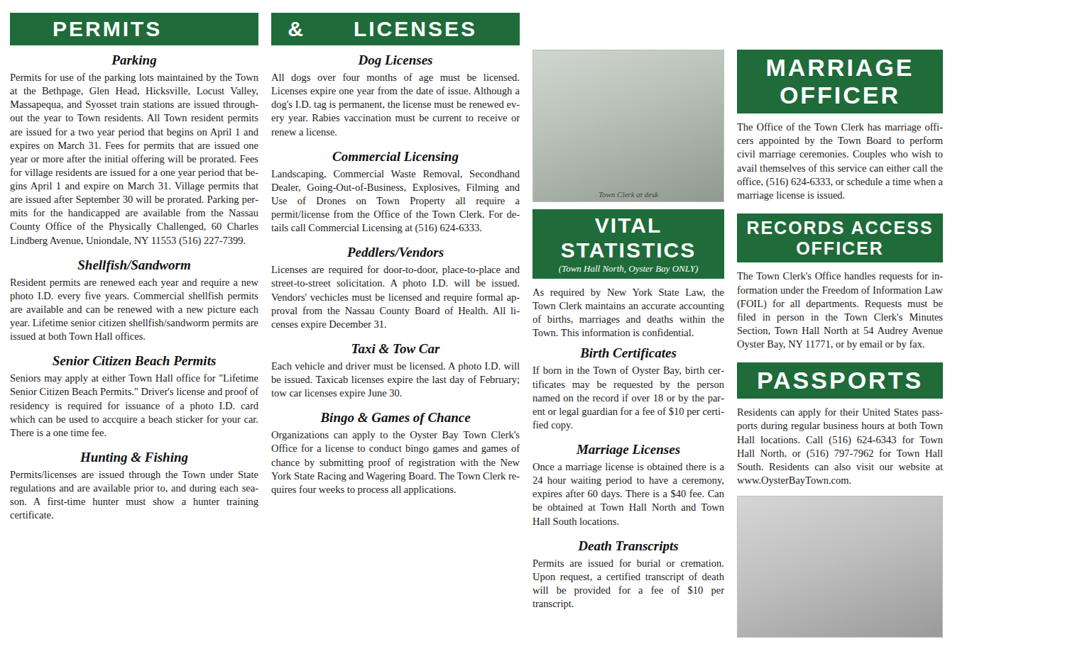PERMITS
& LICENSES
Parking
Permits for use of the parking lots maintained by the Town at the Bethpage, Glen Head, Hicksville, Locust Valley, Massapequa, and Syosset train stations are issued throughout the year to Town residents. All Town resident permits are issued for a two year period that begins on April 1 and expires on March 31. Fees for permits that are issued one year or more after the initial offering will be prorated. Fees for village residents are issued for a one year period that begins April 1 and expire on March 31. Village permits that are issued after September 30 will be prorated. Parking permits for the handicapped are available from the Nassau County Office of the Physically Challenged, 60 Charles Lindberg Avenue, Uniondale, NY 11553 (516) 227-7399.
Shellfish/Sandworm
Resident permits are renewed each year and require a new photo I.D. every five years. Commercial shellfish permits are available and can be renewed with a new picture each year. Lifetime senior citizen shellfish/sandworm permits are issued at both Town Hall offices.
Senior Citizen Beach Permits
Seniors may apply at either Town Hall office for "Lifetime Senior Citizen Beach Permits." Driver's license and proof of residency is required for issuance of a photo I.D. card which can be used to accquire a beach sticker for your car. There is a one time fee.
Hunting & Fishing
Permits/licenses are issued through the Town under State regulations and are available prior to, and during each season. A first-time hunter must show a hunter training certificate.
Dog Licenses
All dogs over four months of age must be licensed. Licenses expire one year from the date of issue. Although a dog's I.D. tag is permanent, the license must be renewed every year. Rabies vaccination must be current to receive or renew a license.
Commercial Licensing
Landscaping, Commercial Waste Removal, Secondhand Dealer, Going-Out-of-Business, Explosives, Filming and Use of Drones on Town Property all require a permit/license from the Office of the Town Clerk. For details call Commercial Licensing at (516) 624-6333.
Peddlers/Vendors
Licenses are required for door-to-door, place-to-place and street-to-street solicitation. A photo I.D. will be issued. Vendors' vechicles must be licensed and require formal approval from the Nassau County Board of Health. All licenses expire December 31.
Taxi & Tow Car
Each vehicle and driver must be licensed. A photo I.D. will be issued. Taxicab licenses expire the last day of February; tow car licenses expire June 30.
Bingo & Games of Chance
Organizations can apply to the Oyster Bay Town Clerk's Office for a license to conduct bingo games and games of chance by submitting proof of registration with the New York State Racing and Wagering Board. The Town Clerk requires four weeks to process all applications.
Town Clerk at desk
VITAL
STATISTICS (Town Hall North, Oyster Bay ONLY)
As required by New York State Law, the Town Clerk maintains an accurate accounting of births, marriages and deaths within the Town. This information is confidential.
Birth Certificates
If born in the Town of Oyster Bay, birth certificates may be requested by the person named on the record if over 18 or by the parent or legal guardian for a fee of $10 per certified copy.
Marriage Licenses
Once a marriage license is obtained there is a 24 hour waiting period to have a ceremony, expires after 60 days. There is a $40 fee. Can be obtained at Town Hall North and Town Hall South locations.
Death Transcripts
Permits are issued for burial or cremation. Upon request, a certified transcript of death will be provided for a fee of $10 per transcript.
MARRIAGE
OFFICER
The Office of the Town Clerk has marriage officers appointed by the Town Board to perform civil marriage ceremonies. Couples who wish to avail themselves of this service can either call the office, (516) 624-6333, or schedule a time when a marriage license is issued.
RECORDS ACCESS
OFFICER
The Town Clerk's Office handles requests for information under the Freedom of Information Law (FOIL) for all departments. Requests must be filed in person in the Town Clerk's Minutes Section, Town Hall North at 54 Audrey Avenue Oyster Bay, NY 11771, or by email or by fax.
PASSPORTS
Residents can apply for their United States passports during regular business hours at both Town Hall locations. Call (516) 624-6343 for Town Hall North, or (516) 797-7962 for Town Hall South. Residents can also visit our website at www.OysterBayTown.com.